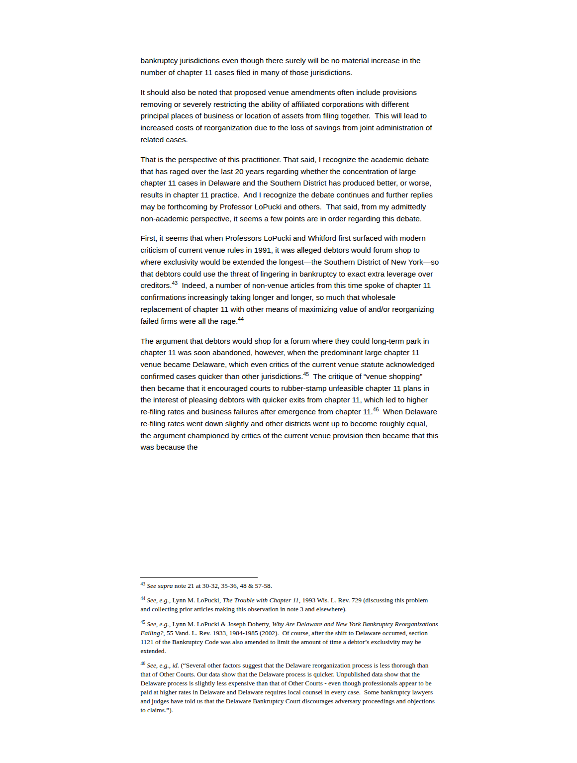bankruptcy jurisdictions even though there surely will be no material increase in the number of chapter 11 cases filed in many of those jurisdictions.
It should also be noted that proposed venue amendments often include provisions removing or severely restricting the ability of affiliated corporations with different principal places of business or location of assets from filing together. This will lead to increased costs of reorganization due to the loss of savings from joint administration of related cases.
That is the perspective of this practitioner. That said, I recognize the academic debate that has raged over the last 20 years regarding whether the concentration of large chapter 11 cases in Delaware and the Southern District has produced better, or worse, results in chapter 11 practice. And I recognize the debate continues and further replies may be forthcoming by Professor LoPucki and others. That said, from my admittedly non-academic perspective, it seems a few points are in order regarding this debate.
First, it seems that when Professors LoPucki and Whitford first surfaced with modern criticism of current venue rules in 1991, it was alleged debtors would forum shop to where exclusivity would be extended the longest—the Southern District of New York—so that debtors could use the threat of lingering in bankruptcy to exact extra leverage over creditors.43 Indeed, a number of non-venue articles from this time spoke of chapter 11 confirmations increasingly taking longer and longer, so much that wholesale replacement of chapter 11 with other means of maximizing value of and/or reorganizing failed firms were all the rage.44
The argument that debtors would shop for a forum where they could long-term park in chapter 11 was soon abandoned, however, when the predominant large chapter 11 venue became Delaware, which even critics of the current venue statute acknowledged confirmed cases quicker than other jurisdictions.45 The critique of “venue shopping” then became that it encouraged courts to rubber-stamp unfeasible chapter 11 plans in the interest of pleasing debtors with quicker exits from chapter 11, which led to higher re-filing rates and business failures after emergence from chapter 11.46 When Delaware re-filing rates went down slightly and other districts went up to become roughly equal, the argument championed by critics of the current venue provision then became that this was because the
43 See supra note 21 at 30-32, 35-36, 48 & 57-58.
44 See, e.g., Lynn M. LoPucki, The Trouble with Chapter 11, 1993 Wis. L. Rev. 729 (discussing this problem and collecting prior articles making this observation in note 3 and elsewhere).
45 See, e.g., Lynn M. LoPucki & Joseph Doherty, Why Are Delaware and New York Bankruptcy Reorganizations Failing?, 55 Vand. L. Rev. 1933, 1984-1985 (2002). Of course, after the shift to Delaware occurred, section 1121 of the Bankruptcy Code was also amended to limit the amount of time a debtor’s exclusivity may be extended.
46 See, e.g., id. (“Several other factors suggest that the Delaware reorganization process is less thorough than that of Other Courts. Our data show that the Delaware process is quicker. Unpublished data show that the Delaware process is slightly less expensive than that of Other Courts - even though professionals appear to be paid at higher rates in Delaware and Delaware requires local counsel in every case. Some bankruptcy lawyers and judges have told us that the Delaware Bankruptcy Court discourages adversary proceedings and objections to claims.”).